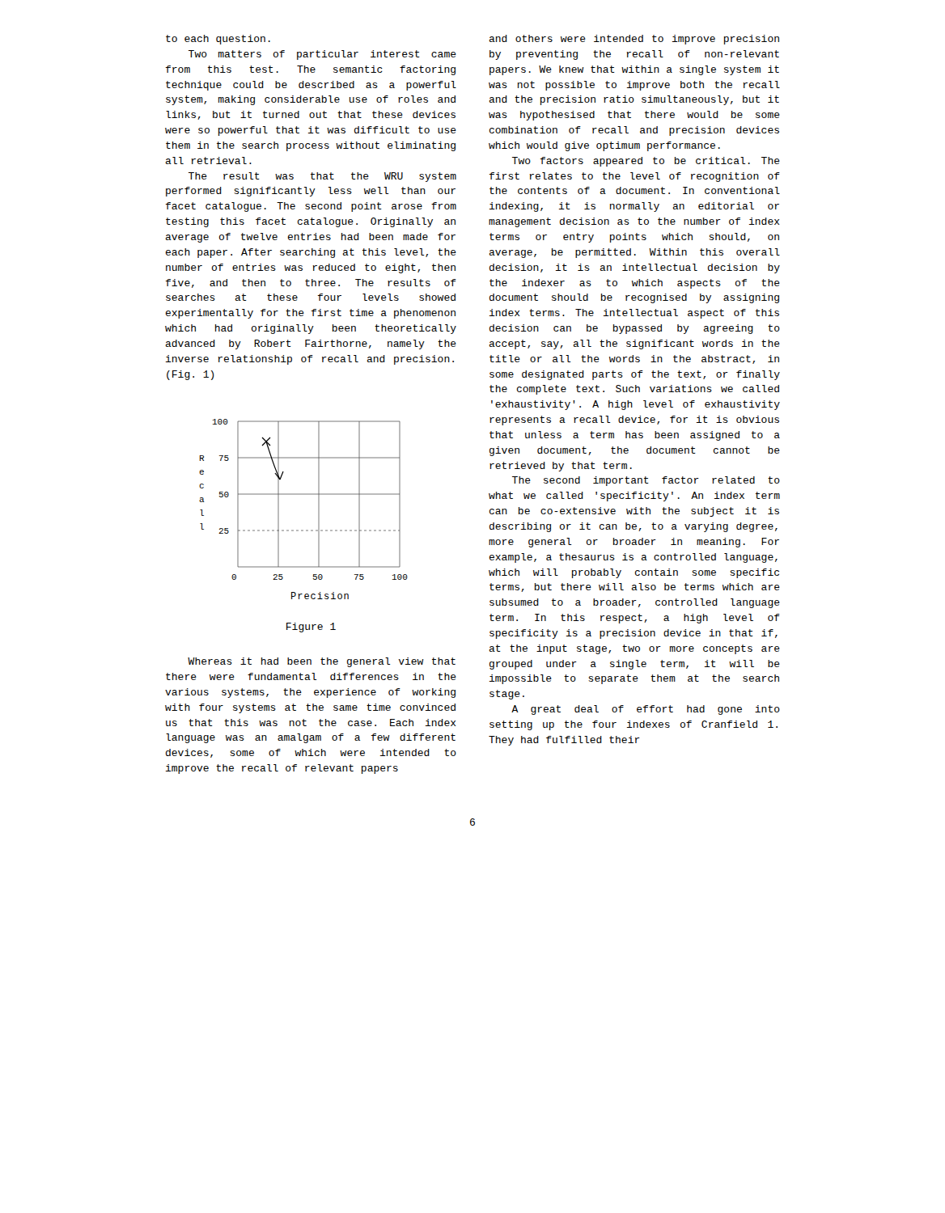to each question.
Two matters of particular interest came from this test. The semantic factoring technique could be described as a powerful system, making considerable use of roles and links, but it turned out that these devices were so powerful that it was difficult to use them in the search process without eliminating all retrieval.
The result was that the WRU system performed significantly less well than our facet catalogue. The second point arose from testing this facet catalogue. Originally an average of twelve entries had been made for each paper. After searching at this level, the number of entries was reduced to eight, then five, and then to three. The results of searches at these four levels showed experimentally for the first time a phenomenon which had originally been theoretically advanced by Robert Fairthorne, namely the inverse relationship of recall and precision. (Fig. 1)
100 75 50 25 0 25 50 75 100 R e c a l l Precision
Figure 1
Whereas it had been the general view that there were fundamental differences in the various systems, the experience of working with four systems at the same time convinced us that this was not the case. Each index language was an amalgam of a few different devices, some of which were intended to improve the recall of relevant papers
and others were intended to improve precision by preventing the recall of non-relevant papers. We knew that within a single system it was not possible to improve both the recall and the precision ratio simultaneously, but it was hypothesised that there would be some combination of recall and precision devices which would give optimum performance.
Two factors appeared to be critical. The first relates to the level of recognition of the contents of a document. In conventional indexing, it is normally an editorial or management decision as to the number of index terms or entry points which should, on average, be permitted. Within this overall decision, it is an intellectual decision by the indexer as to which aspects of the document should be recognised by assigning index terms. The intellectual aspect of this decision can be bypassed by agreeing to accept, say, all the significant words in the title or all the words in the abstract, in some designated parts of the text, or finally the complete text. Such variations we called 'exhaustivity'. A high level of exhaustivity represents a recall device, for it is obvious that unless a term has been assigned to a given document, the document cannot be retrieved by that term.
The second important factor related to what we called 'specificity'. An index term can be co-extensive with the subject it is describing or it can be, to a varying degree, more general or broader in meaning. For example, a thesaurus is a controlled language, which will probably contain some specific terms, but there will also be terms which are subsumed to a broader, controlled language term. In this respect, a high level of specificity is a precision device in that if, at the input stage, two or more concepts are grouped under a single term, it will be impossible to separate them at the search stage.
A great deal of effort had gone into setting up the four indexes of Cranfield 1. They had fulfilled their
6